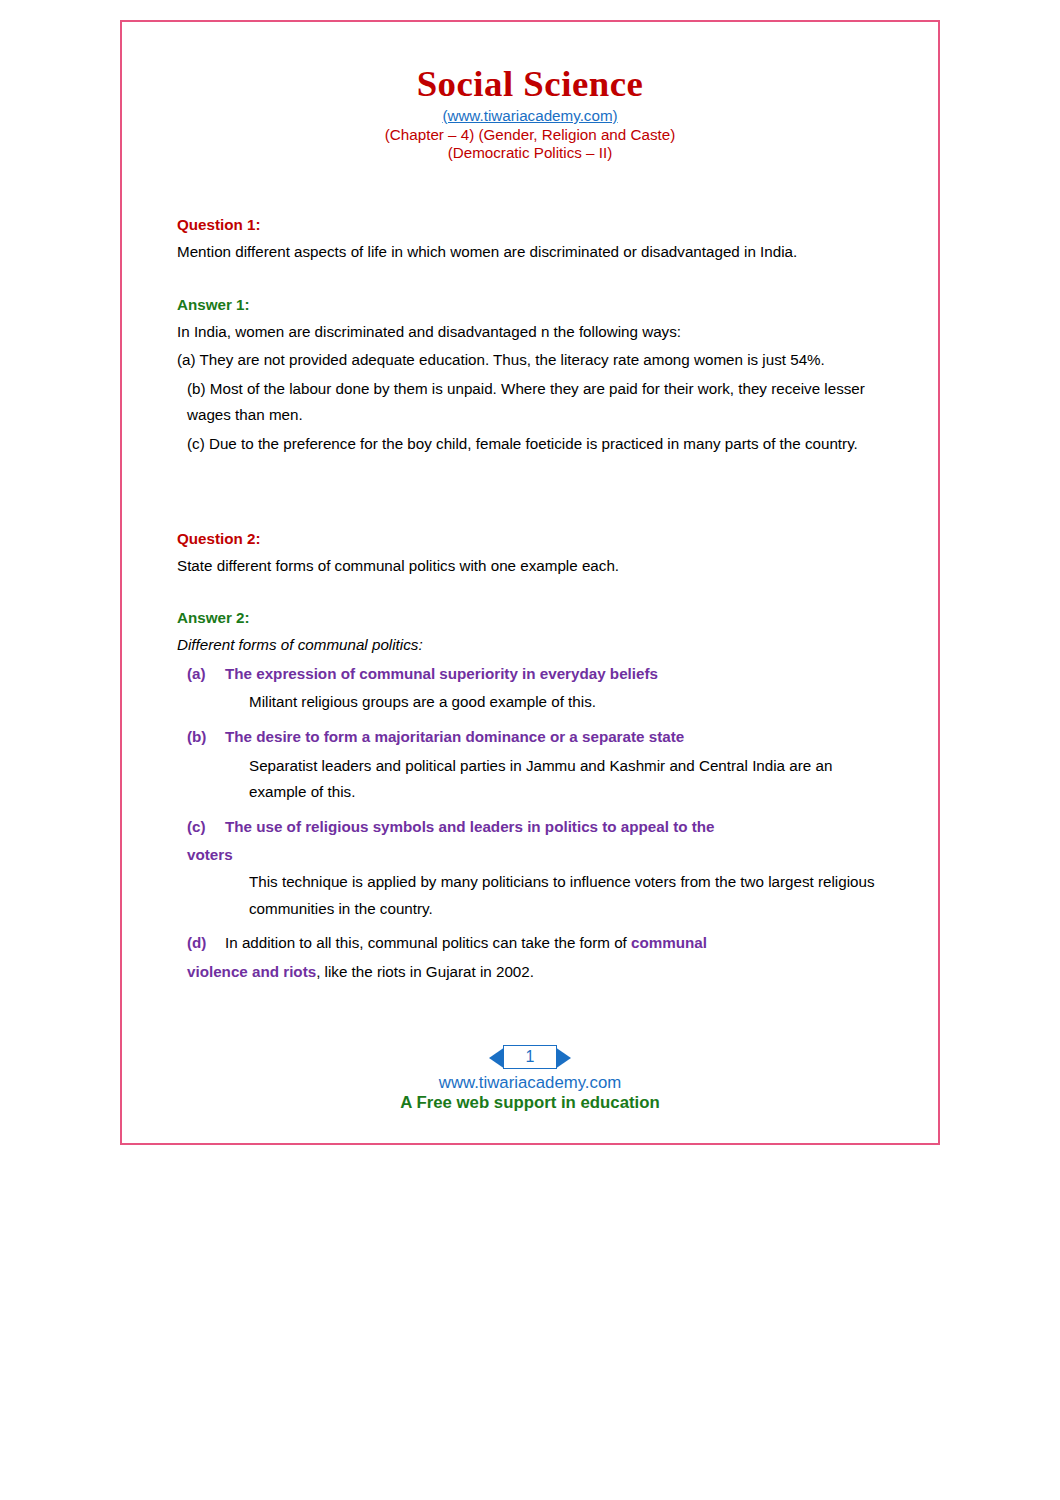Social Science
(www.tiwariacademy.com)
(Chapter – 4) (Gender, Religion and Caste)
(Democratic Politics – II)
Question 1:
Mention different aspects of life in which women are discriminated or disadvantaged in India.
Answer 1:
In India, women are discriminated and disadvantaged n the following ways:
(a) They are not provided adequate education. Thus, the literacy rate among women is just 54%.
(b) Most of the labour done by them is unpaid. Where they are paid for their work, they receive lesser wages than men.
(c) Due to the preference for the boy child, female foeticide is practiced in many parts of the country.
Question 2:
State different forms of communal politics with one example each.
Answer 2:
Different forms of communal politics:
(a)
The expression of communal superiority in everyday beliefs
Militant religious groups are a good example of this.
(b)
The desire to form a majoritarian dominance or a separate state
Separatist leaders and political parties in Jammu and Kashmir and Central India are an example of this.
(c)
The use of religious symbols and leaders in politics to appeal to the
voters
This technique is applied by many politicians to influence voters from the two largest religious communities in the country.
(d)
In addition to all this, communal politics can take the form of communal
violence and riots, like the riots in Gujarat in 2002.
1
www.tiwariacademy.com
A Free web support in education